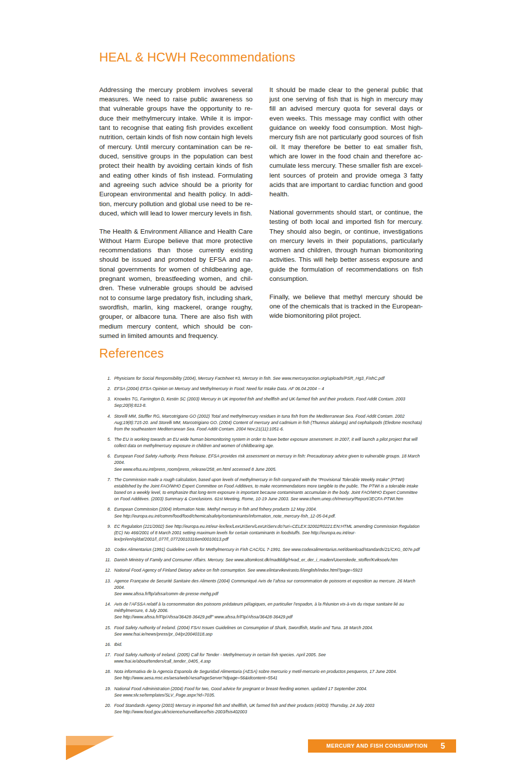HEAL & HCWH Recommendations
Addressing the mercury problem involves several measures. We need to raise public awareness so that vulnerable groups have the opportunity to reduce their methylmercury intake. While it is important to recognise that eating fish provides excellent nutrition, certain kinds of fish now contain high levels of mercury. Until mercury contamination can be reduced, sensitive groups in the population can best protect their health by avoiding certain kinds of fish and eating other kinds of fish instead. Formulating and agreeing such advice should be a priority for European environmental and health policy. In addition, mercury pollution and global use need to be reduced, which will lead to lower mercury levels in fish.
The Health & Environment Alliance and Health Care Without Harm Europe believe that more protective recommendations than those currently existing should be issued and promoted by EFSA and national governments for women of childbearing age, pregnant women, breastfeeding women, and children. These vulnerable groups should be advised not to consume large predatory fish, including shark, swordfish, marlin, king mackerel, orange roughy, grouper, or albacore tuna. There are also fish with medium mercury content, which should be consumed in limited amounts and frequency.
It should be made clear to the general public that just one serving of fish that is high in mercury may fill an advised mercury quota for several days or even weeks. This message may conflict with other guidance on weekly food consumption. Most high-mercury fish are not particularly good sources of fish oil. It may therefore be better to eat smaller fish, which are lower in the food chain and therefore accumulate less mercury. These smaller fish are excellent sources of protein and provide omega 3 fatty acids that are important to cardiac function and good health.
National governments should start, or continue, the testing of both local and imported fish for mercury. They should also begin, or continue, investigations on mercury levels in their populations, particularly women and children, through human biomonitoring activities. This will help better assess exposure and guide the formulation of recommendations on fish consumption.
Finally, we believe that methyl mercury should be one of the chemicals that is tracked in the European-wide biomonitoring pilot project.
References
Physicians for Social Responsibility (2004), Mercury Factsheet #3, Mercury in fish. See www.mercuryaction.org/uploads/PSR_Hg3_FishC.pdf
EFSA (2004) EFSA Opinion on Mercury and Methylmercury in Food: Need for Intake Data. AF 06.04.2004 – 4
Knowles TG, Farrington D, Kestin SC (2003) Mercury in UK imported fish and shellfish and UK-farmed fish and their products. Food Addit Contam. 2003 Sep;20(9):813-8.
Storelli MM, Stuffler RG, Marcotrigiano GO (2002) Total and methylmercury residues in tuna fish from the Mediterranean Sea. Food Addit Contam. 2002 Aug;19(8):715-20. and Storelli MM, Marcotrigiano GO. (2004) Content of mercury and cadmium in fish (Thunnus alalunga) and cephalopods (Eledone moschata) from the southeastern Mediterranean Sea. Food Addit Contam. 2004 Nov;21(11):1051-6.
The EU is working towards an EU wide human biomonitoring system in order to have better exposure assessment. In 2007, it will launch a pilot project that will collect data on methylmercury exposure in children and women of childbearing age.
European Food Safety Authority. Press Release. EFSA provides risk assessment on mercury in fish: Precautionary advice given to vulnerable groups. 18 March 2004.
See www.efsa.eu.int/press_room/press_release/258_en.html accessed 8 June 2005.
The Commission made a rough calculation, based upon levels of methylmercury in fish compared with the “Provisional Tolerable Weekly Intake” (PTWI) established by the Joint FAO/WHO Expert Committee on Food Additives, to make recommendations more tangible to the public. The PTWI is a tolerable intake based on a weekly level, to emphasize that long-term exposure is important because contaminants accumulate in the body. Joint FAO/WHO Expert Committee on Food Additives. (2003) Summary & Conclusions. 61st Meeting, Rome, 10-19 June 2003. See www.chem.unep.ch/mercury/Report/JECFA-PTWI.htm
European Commission (2004) Information Note. Methyl mercury in fish and fishery products 12 May 2004.
See http://europa.eu.int/comm/food/food/chemicalsafety/contaminants/information_note_mercury-fish_12-05-04.pdf.
EC Regulation (221/2002) See http://europa.eu.int/eur-lex/lex/LexUriServ/LexUriServ.do?uri=CELEX:32002R0221:EN:HTML amending Commission Regulation (EC) No 466/2001 of 8 March 2001 setting maximum levels for certain contaminants in foodstuffs. See http://europa.eu.int/eur-lex/pri/en/oj/dat/2001/l_077/l_07720010316en00010013.pdf
Codex Alimentarius (1991) Guideline Levels for Methylmercury in Fish CAC/GL 7-1991. See www.codexalimentarius.net/download/standards/21/CXG_007e.pdf
Danish Ministry of Family and Consumer Affairs. Mercury. See www.altomkost.dk/madtildig/Hvad_er_der_i_maden/Uoenskede_stoffer/Kviksoelv.htm
National Food Agency of Finland Dietary advice on fish consumption. See www.elintarvikevirasto.fi/english/index.html?page=5923
Agence Française de Securité Sanitaire des Aliments (2004) Communiqué Avis de l’afssa sur consommation de poissons et exposition au mercure. 26 March 2004.
See www.afssa.fr/ftp/afssa/comm-de-presse-mehg.pdf
Avis de l’AFSSA relatif à la consommation des poissons prédateurs pélagiques, en particulier l’espadon, à la Réunion vis-à-vis du risque sanitaire lié au méthylmercure, 6 July 2006.
See http://www.afssa.fr/Ftp/Afssa/36428-36429.pdf" www.afssa.fr/Ftp/Afssa/36428-36429.pdf
Food Safety Authority of Ireland. (2004) FSAI Issues Guidelines on Consumption of Shark, Swordfish, Marlin and Tuna. 18 March 2004.
See www.fsai.ie/news/press/pr_04/pr20040318.asp
Ibid.
Food Safety Authority of Ireland. (2005) Call for Tender - Methylmercury in certain fish species. April 2005. See www.fsai.ie/about/tenders/call_tender_0405_4.asp
Nota informativa de la Agencia Espanola de Seguridad Alimentaria (AESA) sobre mercurio y metil-mercurio en productos pesqueros, 17 June 2004.
See http://www.aesa.msc.es/aesa/web/AesaPageServer?idpage=56&idcontent=5541
National Food Administration (2004) Food for two, Good advice for pregnant or breast-feeding women. updated 17 September 2004.
See www.slv.se/templates/SLV_Page.aspx?id=7035.
Food Standards Agency (2003) Mercury in imported fish and shellfish, UK farmed fish and their products (40/03) Thursday, 24 July 2003
See http://www.food.gov.uk/science/surveillance/fsis-2003/fsis402003
Mercury and Fish Consumption 5